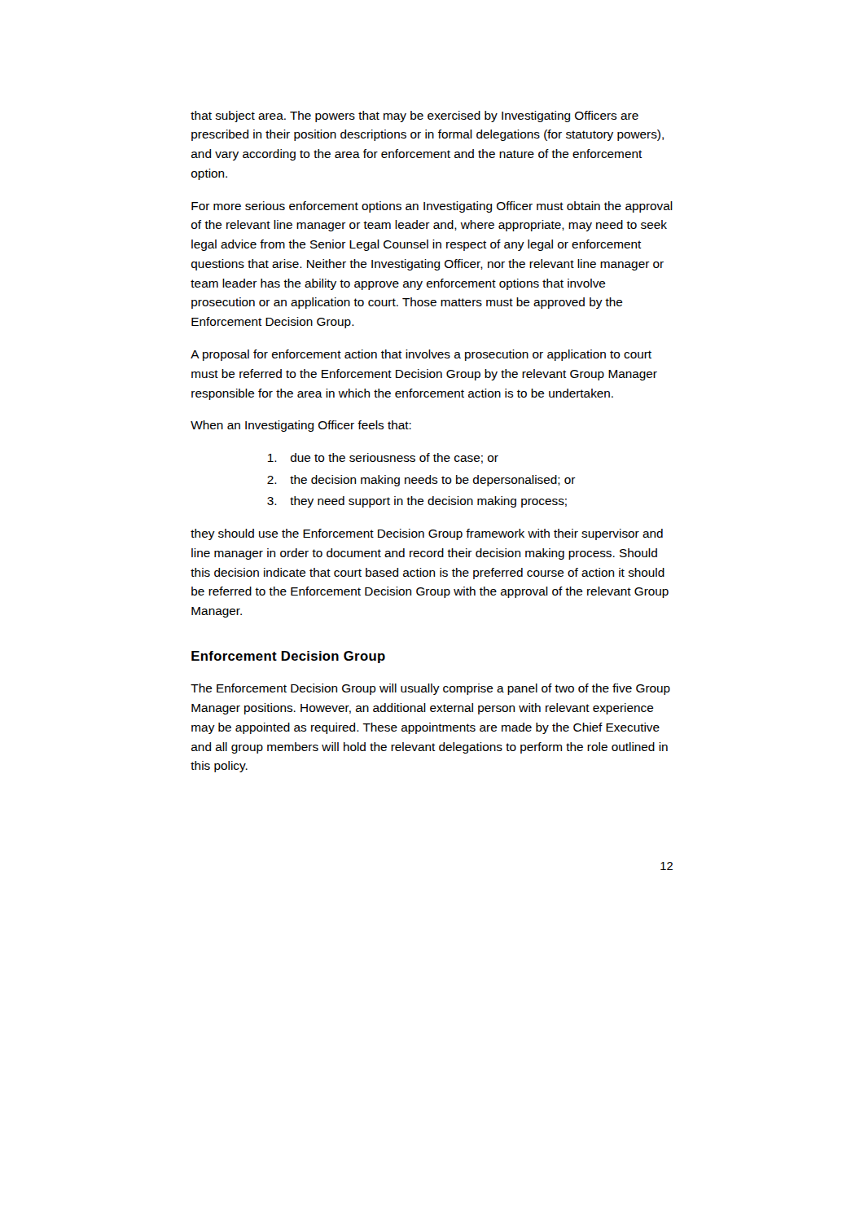that subject area. The powers that may be exercised by Investigating Officers are prescribed in their position descriptions or in formal delegations (for statutory powers), and vary according to the area for enforcement and the nature of the enforcement option.
For more serious enforcement options an Investigating Officer must obtain the approval of the relevant line manager or team leader and, where appropriate, may need to seek legal advice from the Senior Legal Counsel in respect of any legal or enforcement questions that arise. Neither the Investigating Officer, nor the relevant line manager or team leader has the ability to approve any enforcement options that involve prosecution or an application to court. Those matters must be approved by the Enforcement Decision Group.
A proposal for enforcement action that involves a prosecution or application to court must be referred to the Enforcement Decision Group by the relevant Group Manager responsible for the area in which the enforcement action is to be undertaken.
When an Investigating Officer feels that:
due to the seriousness of the case; or
the decision making needs to be depersonalised; or
they need support in the decision making process;
they should use the Enforcement Decision Group framework with their supervisor and line manager in order to document and record their decision making process. Should this decision indicate that court based action is the preferred course of action it should be referred to the Enforcement Decision Group with the approval of the relevant Group Manager.
Enforcement Decision Group
The Enforcement Decision Group will usually comprise a panel of two of the five Group Manager positions. However, an additional external person with relevant experience may be appointed as required. These appointments are made by the Chief Executive and all group members will hold the relevant delegations to perform the role outlined in this policy.
12